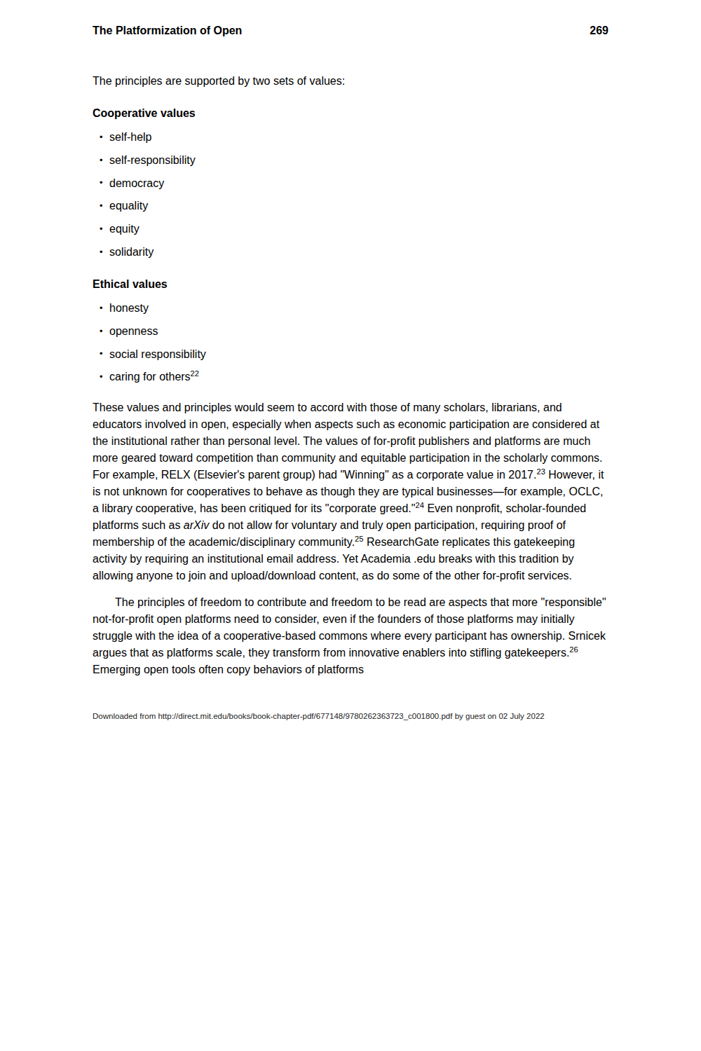The Platformization of Open 269
The principles are supported by two sets of values:
Cooperative values
self-help
self-responsibility
democracy
equality
equity
solidarity
Ethical values
honesty
openness
social responsibility
caring for others22
These values and principles would seem to accord with those of many scholars, librarians, and educators involved in open, especially when aspects such as economic participation are considered at the institutional rather than personal level. The values of for-profit publishers and platforms are much more geared toward competition than community and equitable participation in the scholarly commons. For example, RELX (Elsevier's parent group) had "Winning" as a corporate value in 2017.23 However, it is not unknown for cooperatives to behave as though they are typical businesses—for example, OCLC, a library cooperative, has been critiqued for its "corporate greed."24 Even nonprofit, scholar-founded platforms such as arXiv do not allow for voluntary and truly open participation, requiring proof of membership of the academic/disciplinary community.25 ResearchGate replicates this gatekeeping activity by requiring an institutional email address. Yet Academia .edu breaks with this tradition by allowing anyone to join and upload/download content, as do some of the other for-profit services.
The principles of freedom to contribute and freedom to be read are aspects that more "responsible" not-for-profit open platforms need to consider, even if the founders of those platforms may initially struggle with the idea of a cooperative-based commons where every participant has ownership. Srnicek argues that as platforms scale, they transform from innovative enablers into stifling gatekeepers.26 Emerging open tools often copy behaviors of platforms
Downloaded from http://direct.mit.edu/books/book-chapter-pdf/677148/9780262363723_c001800.pdf by guest on 02 July 2022